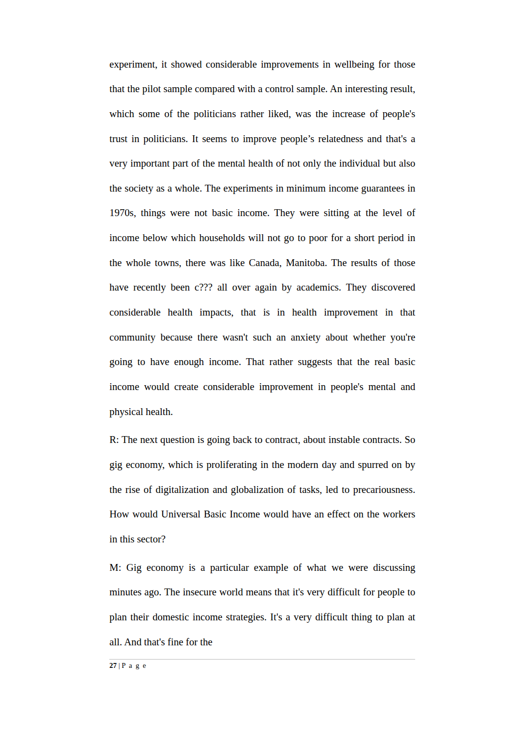experiment, it showed considerable improvements in wellbeing for those that the pilot sample compared with a control sample. An interesting result, which some of the politicians rather liked, was the increase of people's trust in politicians. It seems to improve people’s relatedness and that's a very important part of the mental health of not only the individual but also the society as a whole. The experiments in minimum income guarantees in 1970s, things were not basic income. They were sitting at the level of income below which households will not go to poor for a short period in the whole towns, there was like Canada, Manitoba. The results of those have recently been c??? all over again by academics. They discovered considerable health impacts, that is in health improvement in that community because there wasn't such an anxiety about whether you're going to have enough income. That rather suggests that the real basic income would create considerable improvement in people's mental and physical health.
R: The next question is going back to contract, about instable contracts. So gig economy, which is proliferating in the modern day and spurred on by the rise of digitalization and globalization of tasks, led to precariousness. How would Universal Basic Income would have an effect on the workers in this sector?
M: Gig economy is a particular example of what we were discussing minutes ago. The insecure world means that it's very difficult for people to plan their domestic income strategies. It's a very difficult thing to plan at all. And that's fine for the
27 | P a g e